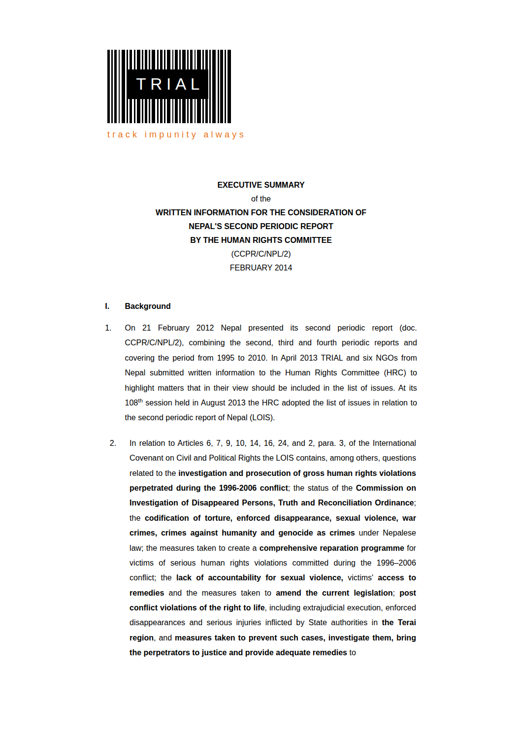TRIAL
track impunity always
EXECUTIVE SUMMARY
of the
WRITTEN INFORMATION FOR THE CONSIDERATION OF
NEPAL'S SECOND PERIODIC REPORT
BY THE HUMAN RIGHTS COMMITTEE
(CCPR/C/NPL/2)
FEBRUARY 2014
I. Background
1.
On 21 February 2012 Nepal presented its second periodic report (doc. CCPR/C/NPL/2), combining the second, third and fourth periodic reports and covering the period from 1995 to 2010. In April 2013 TRIAL and six NGOs from Nepal submitted written information to the Human Rights Committee (HRC) to highlight matters that in their view should be included in the list of issues. At its 108th session held in August 2013 the HRC adopted the list of issues in relation to the second periodic report of Nepal (LOIS).
2.
In relation to Articles 6, 7, 9, 10, 14, 16, 24, and 2, para. 3, of the International Covenant on Civil and Political Rights the LOIS contains, among others, questions related to the investigation and prosecution of gross human rights violations perpetrated during the 1996-2006 conflict; the status of the Commission on Investigation of Disappeared Persons, Truth and Reconciliation Ordinance; the codification of torture, enforced disappearance, sexual violence, war crimes, crimes against humanity and genocide as crimes under Nepalese law; the measures taken to create a comprehensive reparation programme for victims of serious human rights violations committed during the 1996–2006 conflict; the lack of accountability for sexual violence, victims' access to remedies and the measures taken to amend the current legislation; post conflict violations of the right to life, including extrajudicial execution, enforced disappearances and serious injuries inflicted by State authorities in the Terai region, and measures taken to prevent such cases, investigate them, bring the perpetrators to justice and provide adequate remedies to